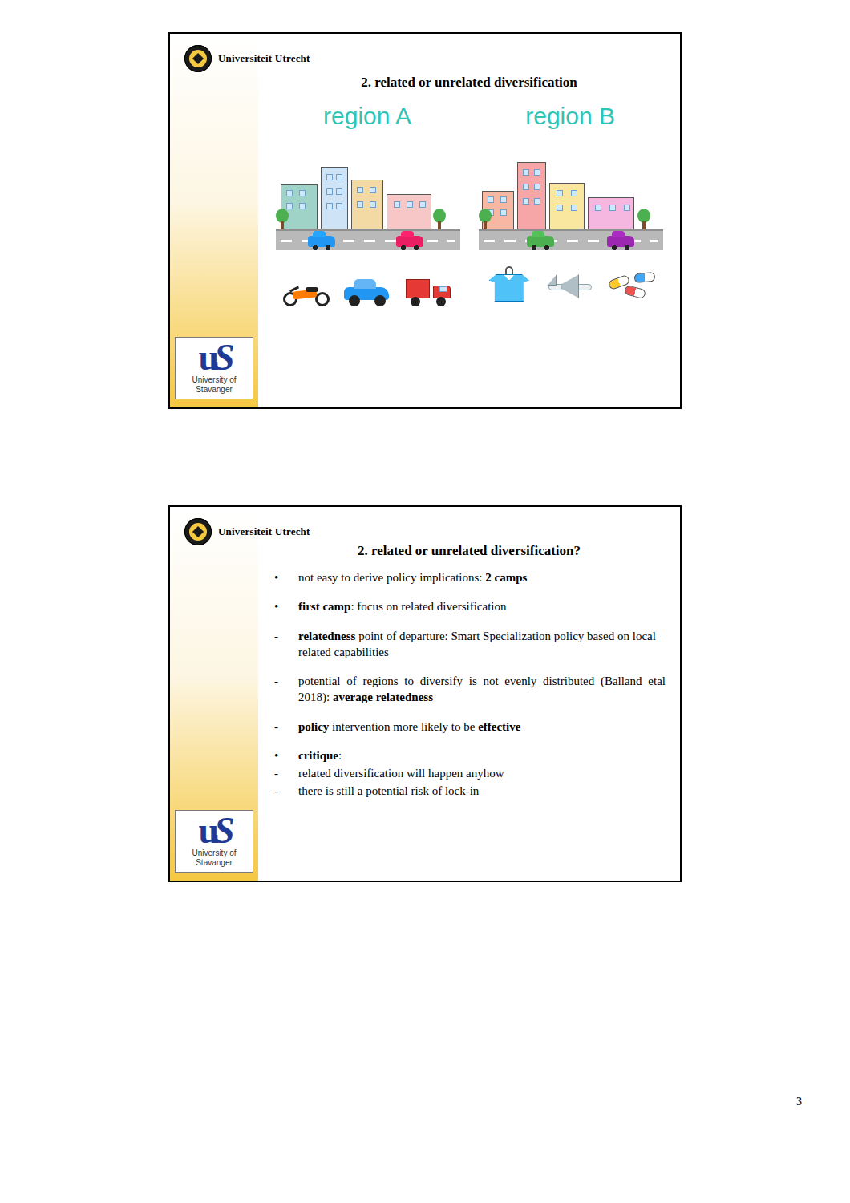Universiteit Utrecht
2. related or unrelated diversification
region A
region B
uS
University of
Stavanger
Universiteit Utrecht
2. related or unrelated diversification?
•not easy to derive policy implications: 2 camps
•first camp: focus on related diversification
-relatedness point of departure: Smart Specialization policy based on local related capabilities
-potential of regions to diversify is not evenly distributed (Balland etal 2018): average relatedness
-policy intervention more likely to be effective
•critique:
-related diversification will happen anyhow
-there is still a potential risk of lock-in
uS
University of
Stavanger
3